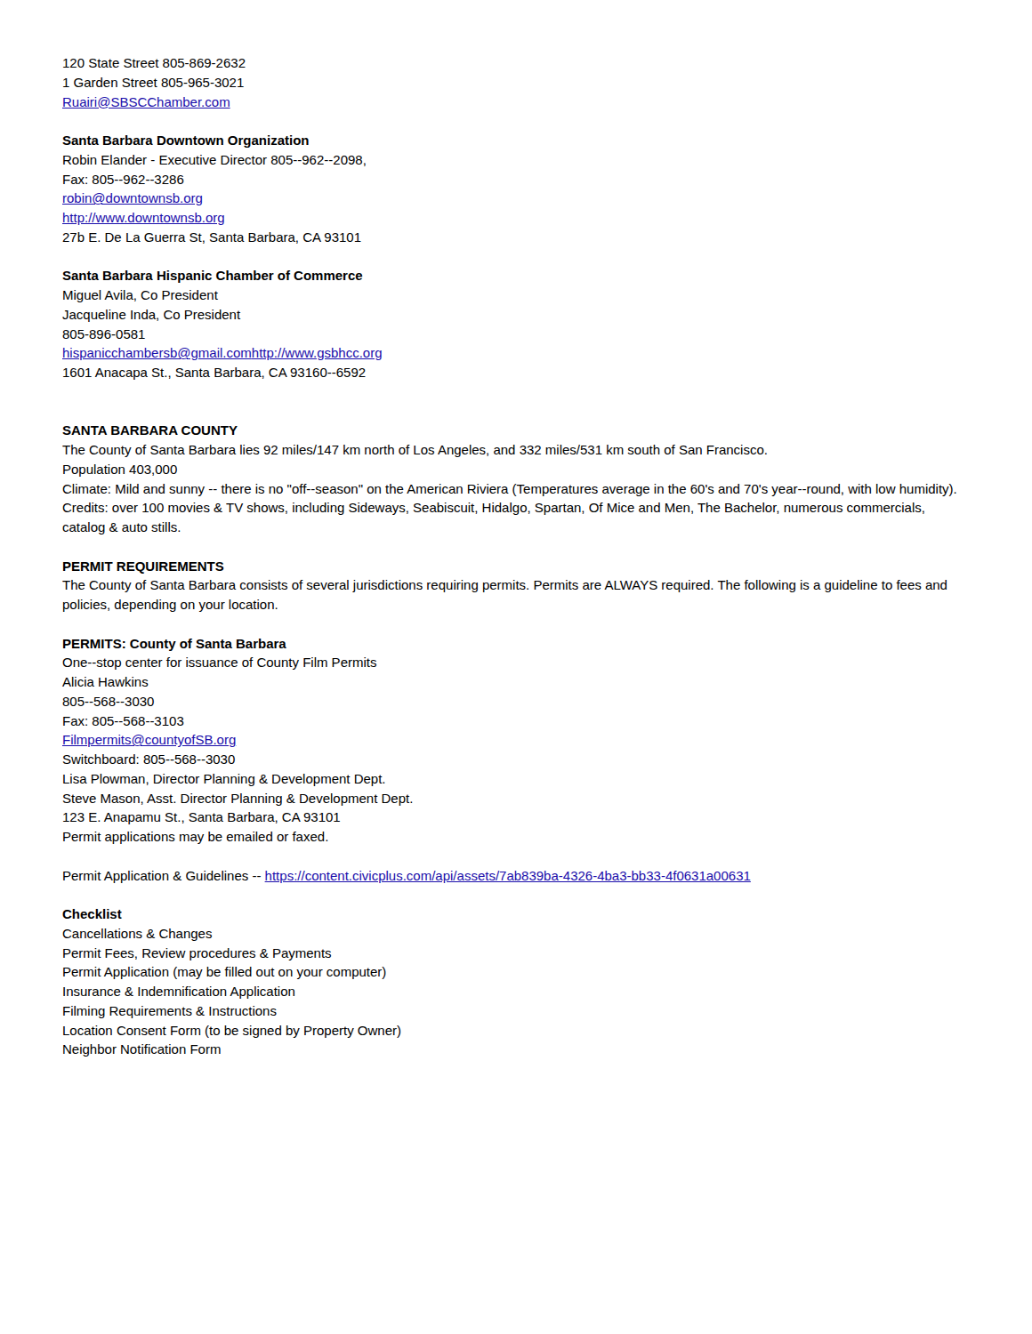120 State Street 805-869-2632
1 Garden Street 805-965-3021
Ruairi@SBSCChamber.com
Santa Barbara Downtown Organization
Robin Elander - Executive Director 805--962--2098,
Fax: 805--962--3286
robin@downtownsb.org
http://www.downtownsb.org
27b E. De La Guerra St, Santa Barbara, CA 93101
Santa Barbara Hispanic Chamber of Commerce
Miguel Avila, Co President
Jacqueline Inda, Co President
805-896-0581
hispanicchambersb@gmail.com http://www.gsbhcc.org
1601 Anacapa St., Santa Barbara, CA 93160--6592
SANTA BARBARA COUNTY
The County of Santa Barbara lies 92 miles/147 km north of Los Angeles, and 332 miles/531 km south of San Francisco.
Population 403,000
Climate: Mild and sunny -- there is no "off--season" on the American Riviera (Temperatures average in the 60's and 70's year--round, with low humidity).
Credits: over 100 movies & TV shows, including Sideways, Seabiscuit, Hidalgo, Spartan, Of Mice and Men, The Bachelor, numerous commercials, catalog & auto stills.
PERMIT REQUIREMENTS
The County of Santa Barbara consists of several jurisdictions requiring permits. Permits are ALWAYS required. The following is a guideline to fees and policies, depending on your location.
PERMITS: County of Santa Barbara
One--stop center for issuance of County Film Permits
Alicia Hawkins
805--568--3030
Fax: 805--568--3103
Filmpermits@countyofSB.org
Switchboard: 805--568--3030
Lisa Plowman, Director Planning & Development Dept.
Steve Mason, Asst. Director Planning & Development Dept.
123 E. Anapamu St., Santa Barbara, CA 93101
Permit applications may be emailed or faxed.
Permit Application & Guidelines -- https://content.civicplus.com/api/assets/7ab839ba-4326-4ba3-bb33-4f0631a00631
Checklist
Cancellations & Changes
Permit Fees, Review procedures & Payments
Permit Application (may be filled out on your computer)
Insurance & Indemnification Application
Filming Requirements & Instructions
Location Consent Form (to be signed by Property Owner)
Neighbor Notification Form